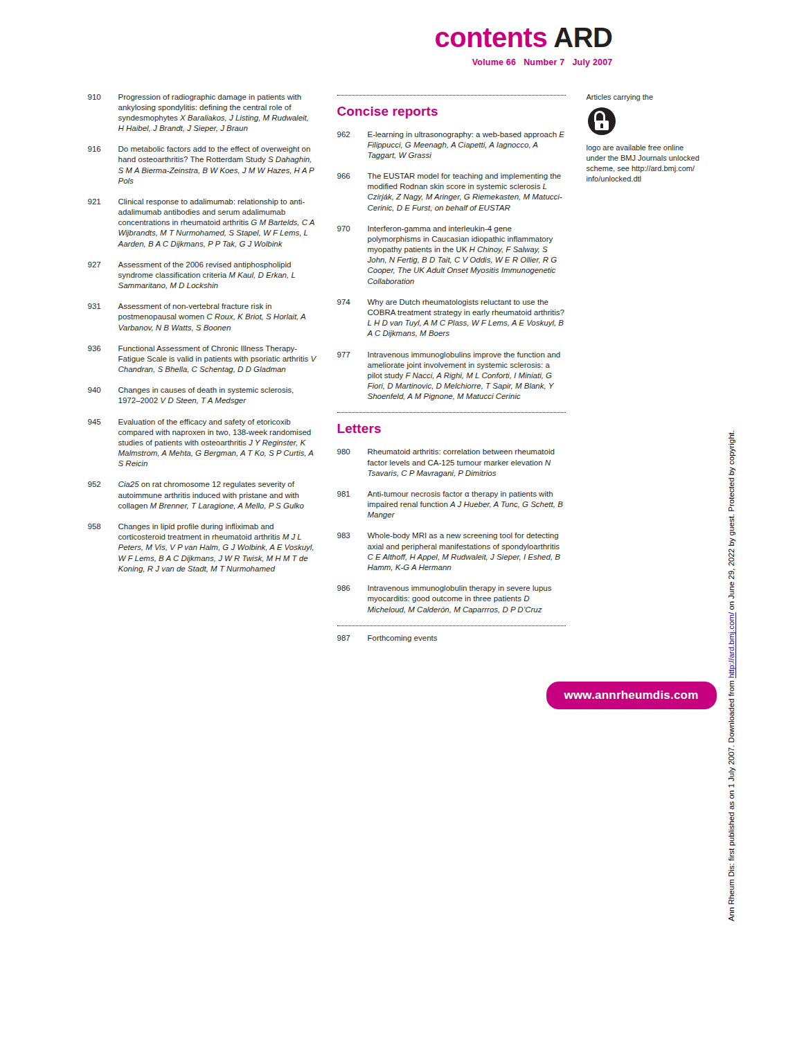Ann Rheum Dis: first published as on 1 July 2007. Downloaded from http://ard.bmj.com/ on June 29, 2022 by guest. Protected by copyright.
contents ARD
Volume 66 Number 7 July 2007
910
Progression of radiographic damage in patients with ankylosing spondylitis: defining the central role of syndesmophytes X Baraliakos, J Listing, M Rudwaleit, H Haibel, J Brandt, J Sieper, J Braun
916
Do metabolic factors add to the effect of overweight on hand osteoarthritis? The Rotterdam Study S Dahaghin, S M A Bierma-Zeinstra, B W Koes, J M W Hazes, H A P Pols
921
Clinical response to adalimumab: relationship to anti-adalimumab antibodies and serum adalimumab concentrations in rheumatoid arthritis G M Bartelds, C A Wijbrandts, M T Nurmohamed, S Stapel, W F Lems, L Aarden, B A C Dijkmans, P P Tak, G J Wolbink
927
Assessment of the 2006 revised antiphospholipid syndrome classification criteria M Kaul, D Erkan, L Sammaritano, M D Lockshin
931
Assessment of non-vertebral fracture risk in postmenopausal women C Roux, K Briot, S Horlait, A Varbanov, N B Watts, S Boonen
936
Functional Assessment of Chronic Illness Therapy-Fatigue Scale is valid in patients with psoriatic arthritis V Chandran, S Bhella, C Schentag, D D Gladman
940
Changes in causes of death in systemic sclerosis, 1972–2002 V D Steen, T A Medsger
945
Evaluation of the efficacy and safety of etoricoxib compared with naproxen in two, 138-week randomised studies of patients with osteoarthritis J Y Reginster, K Malmstrom, A Mehta, G Bergman, A T Ko, S P Curtis, A S Reicin
952
Cia25 on rat chromosome 12 regulates severity of autoimmune arthritis induced with pristane and with collagen M Brenner, T Laragione, A Mello, P S Gulko
958
Changes in lipid profile during infliximab and corticosteroid treatment in rheumatoid arthritis M J L Peters, M Vis, V P van Halm, G J Wolbink, A E Voskuyl, W F Lems, B A C Dijkmans, J W R Twisk, M H M T de Koning, R J van de Stadt, M T Nurmohamed
Concise reports
962
E-learning in ultrasonography: a web-based approach E Filippucci, G Meenagh, A Ciapetti, A Iagnocco, A Taggart, W Grassi
966
The EUSTAR model for teaching and implementing the modified Rodnan skin score in systemic sclerosis L Czirják, Z Nagy, M Aringer, G Riemekasten, M Matucci-Cerinic, D E Furst, on behalf of EUSTAR
970
Interferon-gamma and interleukin-4 gene polymorphisms in Caucasian idiopathic inflammatory myopathy patients in the UK H Chinoy, F Salway, S John, N Fertig, B D Tait, C V Oddis, W E R Ollier, R G Cooper, The UK Adult Onset Myositis Immunogenetic Collaboration
974
Why are Dutch rheumatologists reluctant to use the COBRA treatment strategy in early rheumatoid arthritis? L H D van Tuyl, A M C Plass, W F Lems, A E Voskuyl, B A C Dijkmans, M Boers
977
Intravenous immunoglobulins improve the function and ameliorate joint involvement in systemic sclerosis: a pilot study F Nacci, A Righi, M L Conforti, I Miniati, G Fiori, D Martinovic, D Melchiorre, T Sapir, M Blank, Y Shoenfeld, A M Pignone, M Matucci Cerinic
Letters
980
Rheumatoid arthritis: correlation between rheumatoid factor levels and CA-125 tumour marker elevation N Tsavaris, C P Mavragani, P Dimitrios
981
Anti-tumour necrosis factor α therapy in patients with impaired renal function A J Hueber, A Tunc, G Schett, B Manger
983
Whole-body MRI as a new screening tool for detecting axial and peripheral manifestations of spondyloarthritis C E Althoff, H Appel, M Rudwaleit, J Sieper, I Eshed, B Hamm, K-G A Hermann
986
Intravenous immunoglobulin therapy in severe lupus myocarditis: good outcome in three patients D Micheloud, M Calderón, M Caparrros, D P D’Cruz
987
Forthcoming events
Articles carrying the
logo are available free online under the BMJ Journals unlocked scheme, see http://ard.bmj.com/ info/unlocked.dtl
www.annrheumdis.com